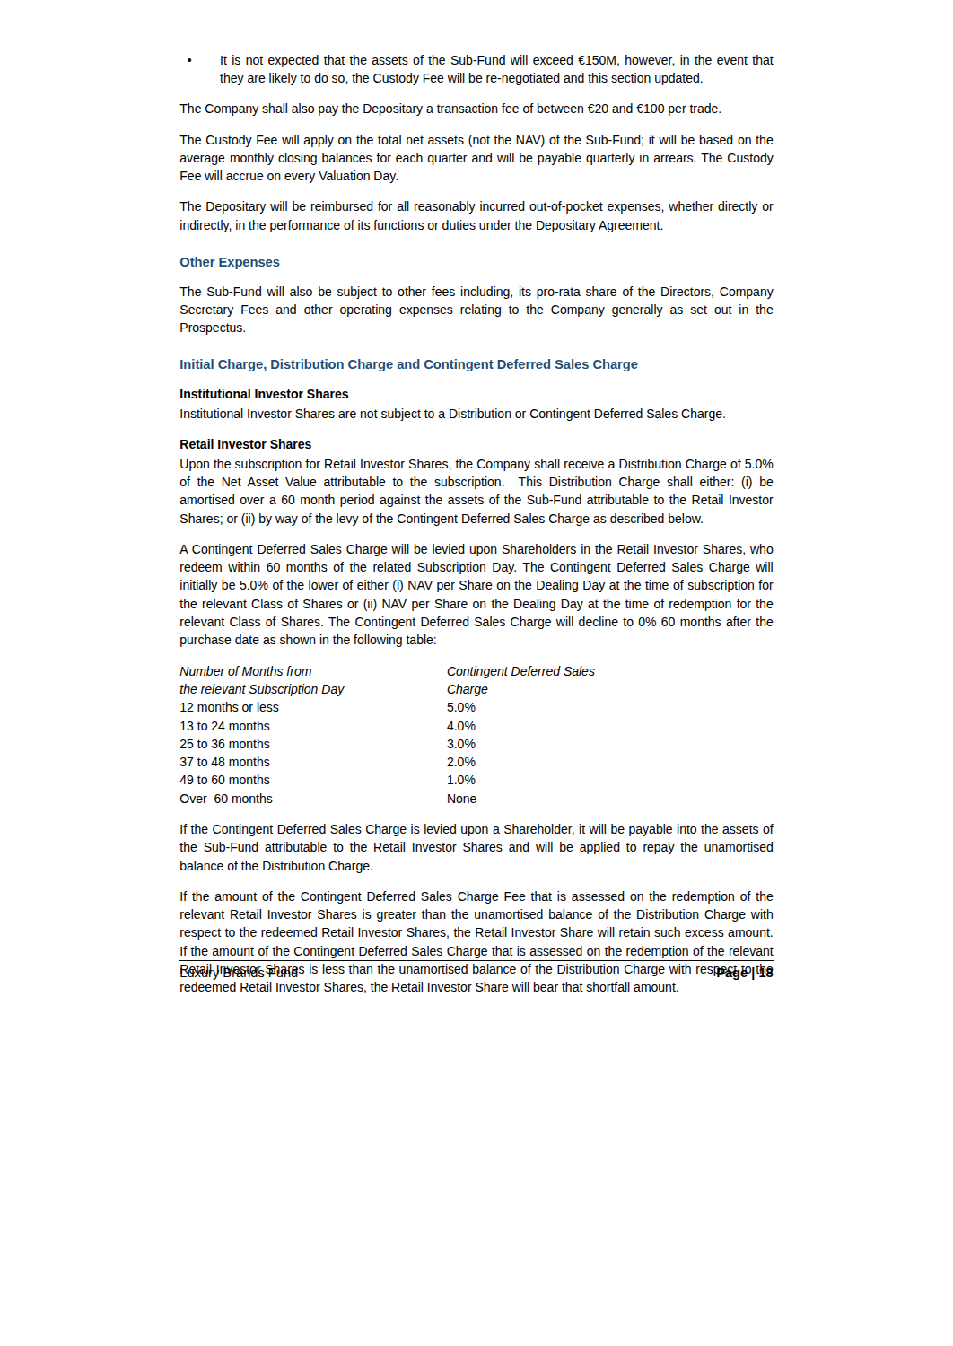It is not expected that the assets of the Sub-Fund will exceed €150M, however, in the event that they are likely to do so, the Custody Fee will be re-negotiated and this section updated.
The Company shall also pay the Depositary a transaction fee of between €20 and €100 per trade.
The Custody Fee will apply on the total net assets (not the NAV) of the Sub-Fund; it will be based on the average monthly closing balances for each quarter and will be payable quarterly in arrears. The Custody Fee will accrue on every Valuation Day.
The Depositary will be reimbursed for all reasonably incurred out-of-pocket expenses, whether directly or indirectly, in the performance of its functions or duties under the Depositary Agreement.
Other Expenses
The Sub-Fund will also be subject to other fees including, its pro-rata share of the Directors, Company Secretary Fees and other operating expenses relating to the Company generally as set out in the Prospectus.
Initial Charge, Distribution Charge and Contingent Deferred Sales Charge
Institutional Investor Shares
Institutional Investor Shares are not subject to a Distribution or Contingent Deferred Sales Charge.
Retail Investor Shares
Upon the subscription for Retail Investor Shares, the Company shall receive a Distribution Charge of 5.0% of the Net Asset Value attributable to the subscription. This Distribution Charge shall either: (i) be amortised over a 60 month period against the assets of the Sub-Fund attributable to the Retail Investor Shares; or (ii) by way of the levy of the Contingent Deferred Sales Charge as described below.
A Contingent Deferred Sales Charge will be levied upon Shareholders in the Retail Investor Shares, who redeem within 60 months of the related Subscription Day. The Contingent Deferred Sales Charge will initially be 5.0% of the lower of either (i) NAV per Share on the Dealing Day at the time of subscription for the relevant Class of Shares or (ii) NAV per Share on the Dealing Day at the time of redemption for the relevant Class of Shares. The Contingent Deferred Sales Charge will decline to 0% 60 months after the purchase date as shown in the following table:
| Number of Months from the relevant Subscription Day | Contingent Deferred Sales Charge |
| 12 months or less | 5.0% |
| 13 to 24 months | 4.0% |
| 25 to 36 months | 3.0% |
| 37 to 48 months | 2.0% |
| 49 to 60 months | 1.0% |
| Over 60 months | None |
If the Contingent Deferred Sales Charge is levied upon a Shareholder, it will be payable into the assets of the Sub-Fund attributable to the Retail Investor Shares and will be applied to repay the unamortised balance of the Distribution Charge.
If the amount of the Contingent Deferred Sales Charge Fee that is assessed on the redemption of the relevant Retail Investor Shares is greater than the unamortised balance of the Distribution Charge with respect to the redeemed Retail Investor Shares, the Retail Investor Share will retain such excess amount. If the amount of the Contingent Deferred Sales Charge that is assessed on the redemption of the relevant Retail Investor Shares is less than the unamortised balance of the Distribution Charge with respect to the redeemed Retail Investor Shares, the Retail Investor Share will bear that shortfall amount.
Luxury Brands Fund Page | 18